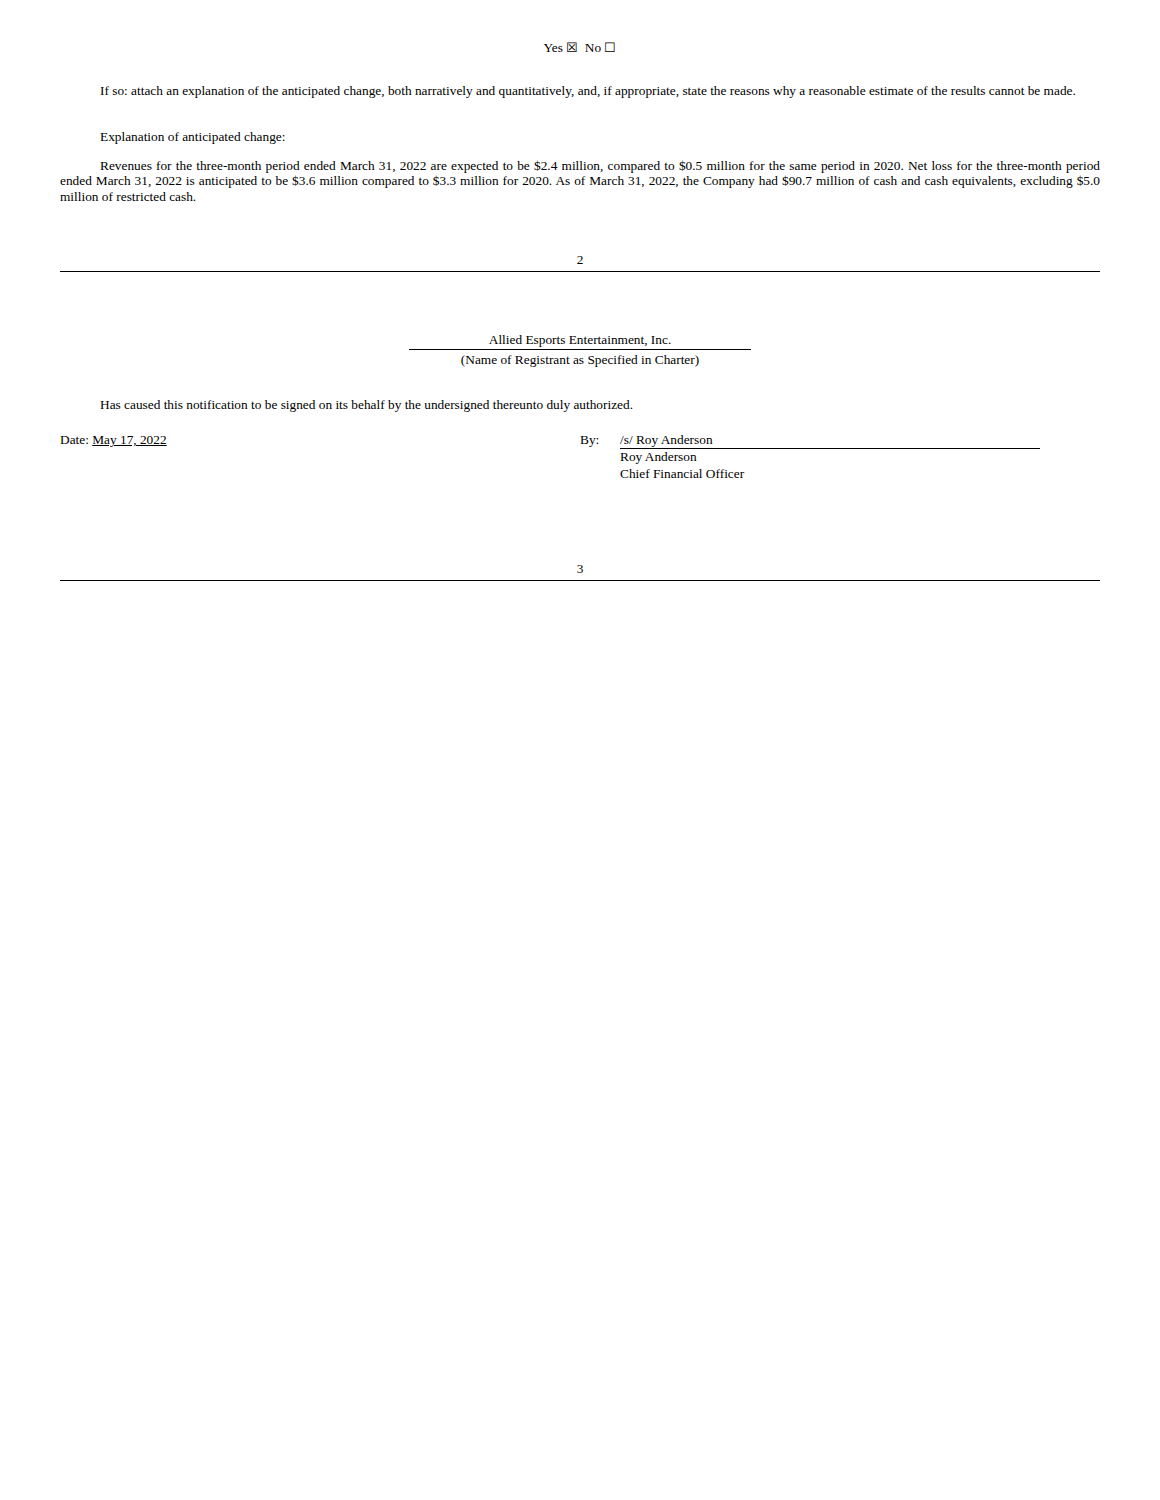Yes ☒ No ☐
If so: attach an explanation of the anticipated change, both narratively and quantitatively, and, if appropriate, state the reasons why a reasonable estimate of the results cannot be made.
Explanation of anticipated change:
Revenues for the three-month period ended March 31, 2022 are expected to be $2.4 million, compared to $0.5 million for the same period in 2020. Net loss for the three-month period ended March 31, 2022 is anticipated to be $3.6 million compared to $3.3 million for 2020. As of March 31, 2022, the Company had $90.7 million of cash and cash equivalents, excluding $5.0 million of restricted cash.
2
Allied Esports Entertainment, Inc.
(Name of Registrant as Specified in Charter)
Has caused this notification to be signed on its behalf by the undersigned thereunto duly authorized.
| Date: May 17, 2022 | By: | /s/ Roy Anderson Roy Anderson Chief Financial Officer |
3